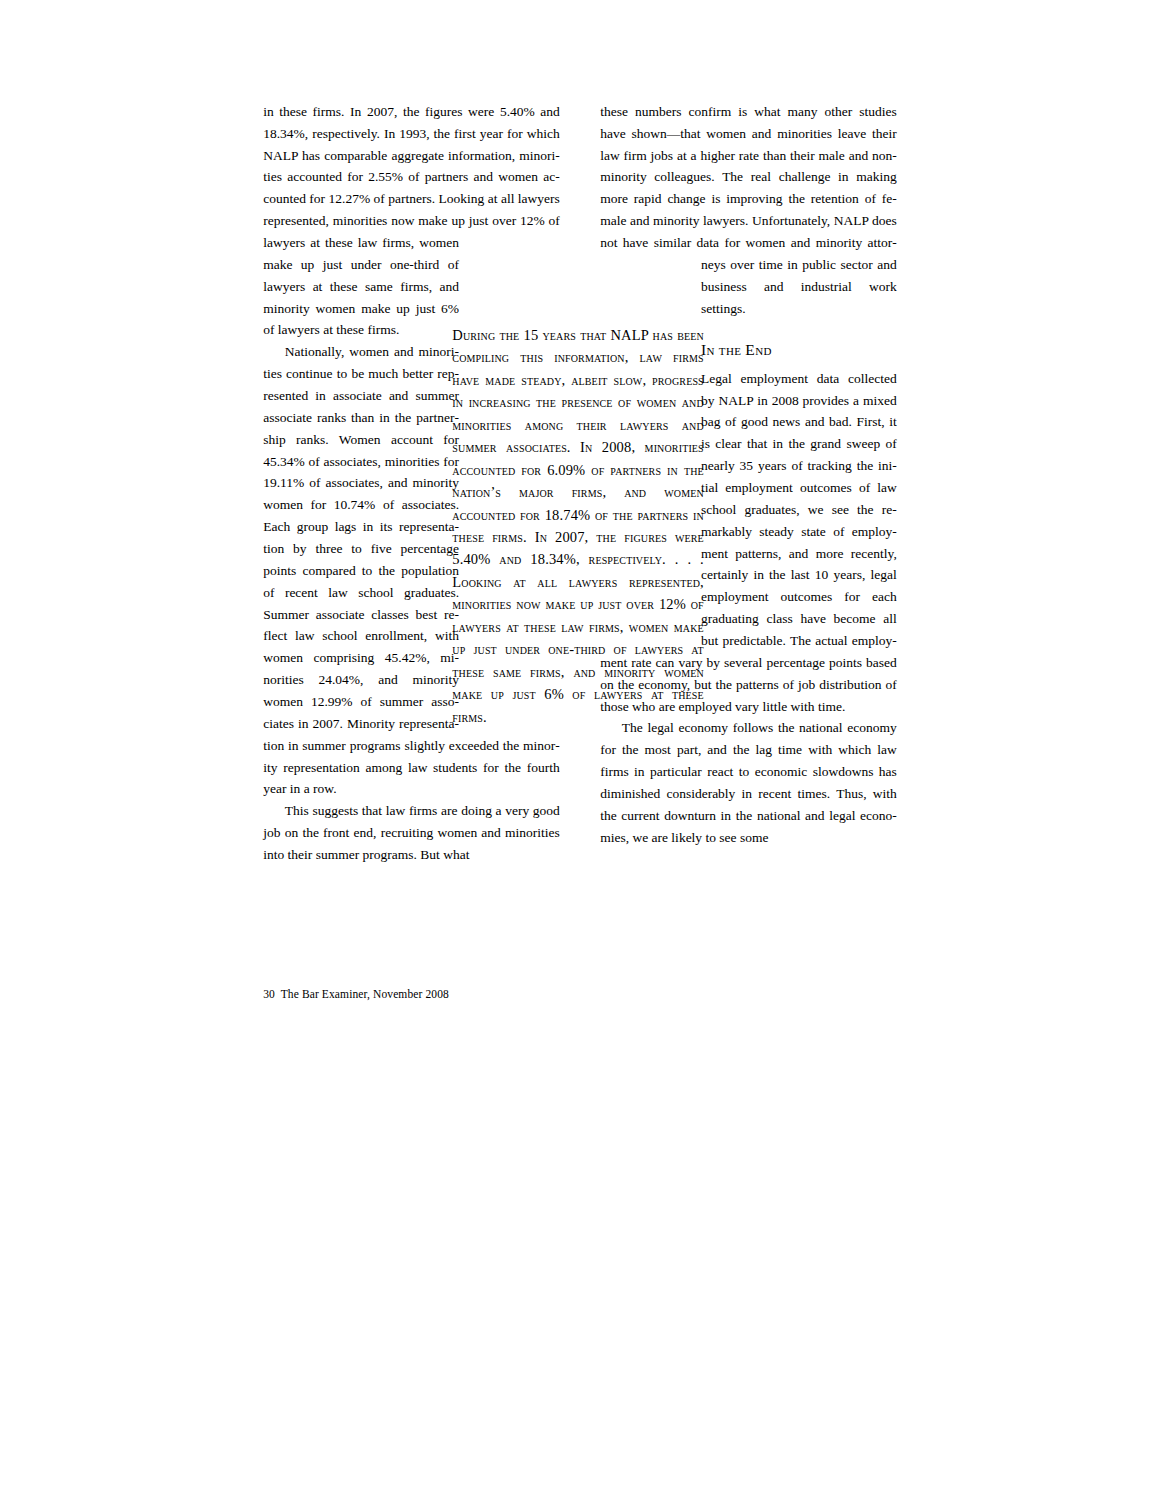During the 15 years that NALP has been compiling this information, law firms have made steady, albeit slow, progress in increasing the presence of women and minorities among their lawyers and summer associates. In 2008, minorities accounted for 6.09% of partners in the nation’s major firms, and women accounted for 18.74% of the partners in these firms. In 2007, the figures were 5.40% and 18.34%, respectively. . . . Looking at all lawyers represented, minorities now make up just over 12% of lawyers at these law firms, women make up just under one-third of lawyers at these same firms, and minority women make up just 6% of lawyers at these firms.
in these firms. In 2007, the figures were 5.40% and 18.34%, respectively. In 1993, the first year for which NALP has comparable aggregate information, minorities accounted for 2.55% of partners and women accounted for 12.27% of partners. Looking at all lawyers represented, minorities now make up just over 12% of lawyers at these law firms, women make up just under one-third of lawyers at these same firms, and minority women make up just 6% of lawyers at these firms.
Nationally, women and minorities continue to be much better represented in associate and summer associate ranks than in the partnership ranks. Women account for 45.34% of associates, minorities for 19.11% of associates, and minority women for 10.74% of associates. Each group lags in its representation by three to five percentage points compared to the population of recent law school graduates. Summer associate classes best reflect law school enrollment, with women comprising 45.42%, minorities 24.04%, and minority women 12.99% of summer associates in 2007. Minority representation in summer programs slightly exceeded the minority representation among law students for the fourth year in a row.
This suggests that law firms are doing a very good job on the front end, recruiting women and minorities into their summer programs. But what
these numbers confirm is what many other studies have shown—that women and minorities leave their law firm jobs at a higher rate than their male and non-minority colleagues. The real challenge in making more rapid change is improving the retention of female and minority lawyers. Unfortunately, NALP does not have similar data for women and minority attorneys over time in public sector and business and industrial work settings.
In the End
Legal employment data collected by NALP in 2008 provides a mixed bag of good news and bad. First, it is clear that in the grand sweep of nearly 35 years of tracking the initial employment outcomes of law school graduates, we see the remarkably steady state of employment patterns, and more recently, certainly in the last 10 years, legal employment outcomes for each graduating class have become all but predictable. The actual employment rate can vary by several percentage points based on the economy, but the patterns of job distribution of those who are employed vary little with time.
The legal economy follows the national economy for the most part, and the lag time with which law firms in particular react to economic slowdowns has diminished considerably in recent times. Thus, with the current downturn in the national and legal economies, we are likely to see some
30 The Bar Examiner, November 2008